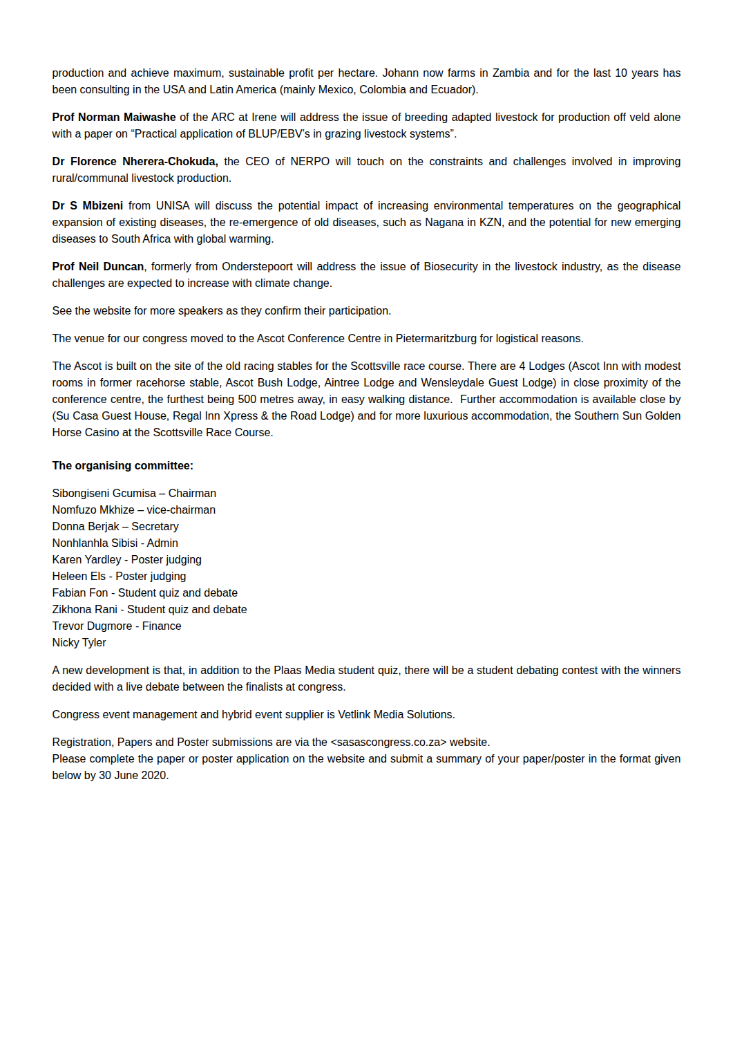production and achieve maximum, sustainable profit per hectare. Johann now farms in Zambia and for the last 10 years has been consulting in the USA and Latin America (mainly Mexico, Colombia and Ecuador).
Prof Norman Maiwashe of the ARC at Irene will address the issue of breeding adapted livestock for production off veld alone with a paper on “Practical application of BLUP/EBV’s in grazing livestock systems”.
Dr Florence Nherera-Chokuda, the CEO of NERPO will touch on the constraints and challenges involved in improving rural/communal livestock production.
Dr S Mbizeni from UNISA will discuss the potential impact of increasing environmental temperatures on the geographical expansion of existing diseases, the re-emergence of old diseases, such as Nagana in KZN, and the potential for new emerging diseases to South Africa with global warming.
Prof Neil Duncan, formerly from Onderstepoort will address the issue of Biosecurity in the livestock industry, as the disease challenges are expected to increase with climate change.
See the website for more speakers as they confirm their participation.
The venue for our congress moved to the Ascot Conference Centre in Pietermaritzburg for logistical reasons.
The Ascot is built on the site of the old racing stables for the Scottsville race course. There are 4 Lodges (Ascot Inn with modest rooms in former racehorse stable, Ascot Bush Lodge, Aintree Lodge and Wensleydale Guest Lodge) in close proximity of the conference centre, the furthest being 500 metres away, in easy walking distance. Further accommodation is available close by (Su Casa Guest House, Regal Inn Xpress & the Road Lodge) and for more luxurious accommodation, the Southern Sun Golden Horse Casino at the Scottsville Race Course.
The organising committee:
Sibongiseni Gcumisa – Chairman
Nomfuzo Mkhize – vice-chairman
Donna Berjak – Secretary
Nonhlanhla Sibisi - Admin
Karen Yardley - Poster judging
Heleen Els - Poster judging
Fabian Fon - Student quiz and debate
Zikhona Rani - Student quiz and debate
Trevor Dugmore - Finance
Nicky Tyler
A new development is that, in addition to the Plaas Media student quiz, there will be a student debating contest with the winners decided with a live debate between the finalists at congress.
Congress event management and hybrid event supplier is Vetlink Media Solutions.
Registration, Papers and Poster submissions are via the <sasascongress.co.za> website.
Please complete the paper or poster application on the website and submit a summary of your paper/poster in the format given below by 30 June 2020.